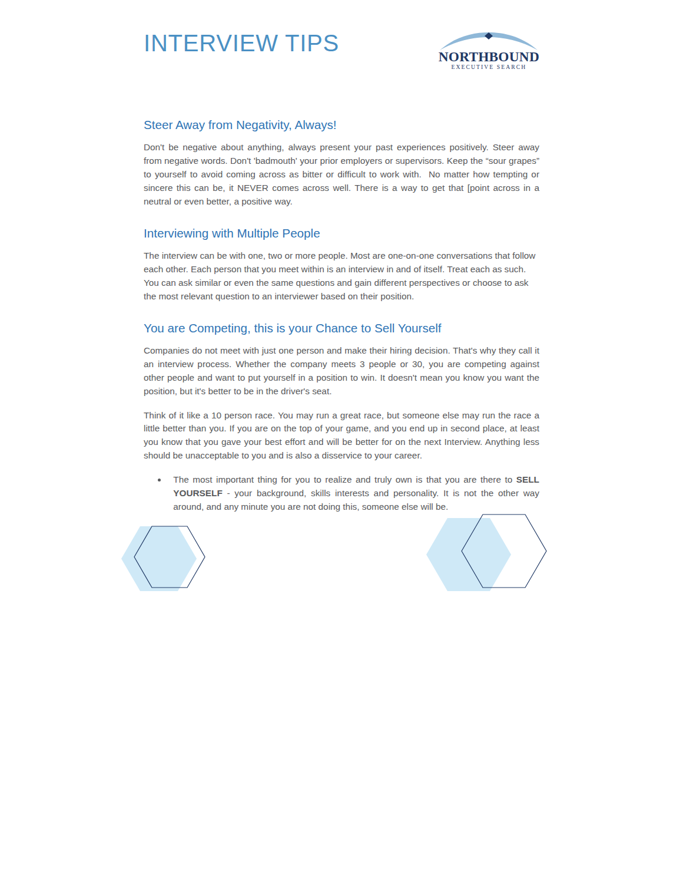INTERVIEW TIPS
NORTHBOUND
EXECUTIVE SEARCH
Steer Away from Negativity, Always!
Don't be negative about anything, always present your past experiences positively. Steer away from negative words. Don't 'badmouth' your prior employers or supervisors. Keep the “sour grapes” to yourself to avoid coming across as bitter or difficult to work with. No matter how tempting or sincere this can be, it NEVER comes across well. There is a way to get that [point across in a neutral or even better, a positive way.
Interviewing with Multiple People
The interview can be with one, two or more people. Most are one-on-one conversations that follow each other. Each person that you meet within is an interview in and of itself. Treat each as such. You can ask similar or even the same questions and gain different perspectives or choose to ask the most relevant question to an interviewer based on their position.
You are Competing, this is your Chance to Sell Yourself
Companies do not meet with just one person and make their hiring decision. That's why they call it an interview process. Whether the company meets 3 people or 30, you are competing against other people and want to put yourself in a position to win. It doesn't mean you know you want the position, but it's better to be in the driver's seat.
Think of it like a 10 person race. You may run a great race, but someone else may run the race a little better than you. If you are on the top of your game, and you end up in second place, at least you know that you gave your best effort and will be better for on the next Interview. Anything less should be unacceptable to you and is also a disservice to your career.
The most important thing for you to realize and truly own is that you are there to SELL YOURSELF - your background, skills interests and personality. It is not the other way around, and any minute you are not doing this, someone else will be.